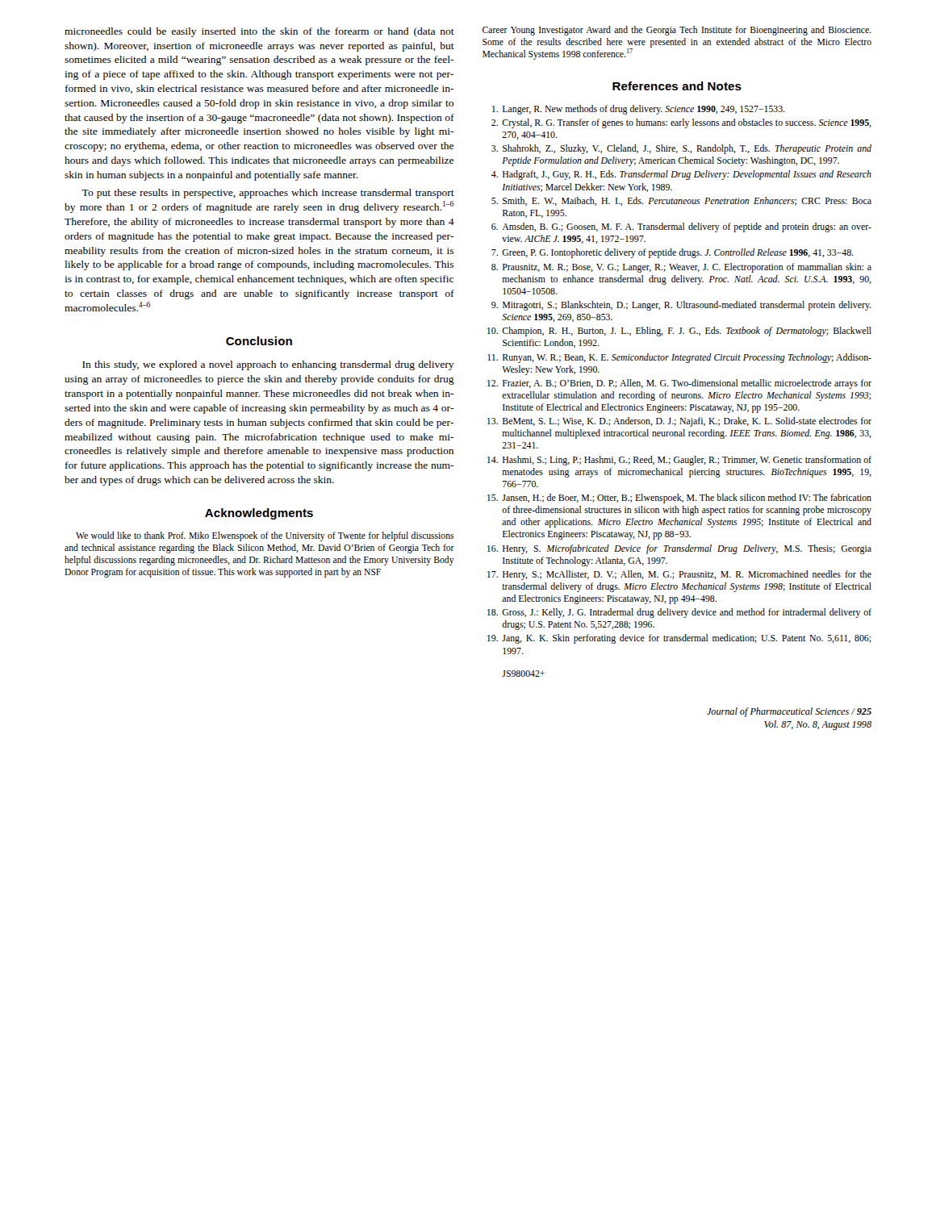microneedles could be easily inserted into the skin of the forearm or hand (data not shown). Moreover, insertion of microneedle arrays was never reported as painful, but sometimes elicited a mild “wearing” sensation described as a weak pressure or the feeling of a piece of tape affixed to the skin. Although transport experiments were not performed in vivo, skin electrical resistance was measured before and after microneedle insertion. Microneedles caused a 50-fold drop in skin resistance in vivo, a drop similar to that caused by the insertion of a 30-gauge “macroneedle” (data not shown). Inspection of the site immediately after microneedle insertion showed no holes visible by light microscopy; no erythema, edema, or other reaction to microneedles was observed over the hours and days which followed. This indicates that microneedle arrays can permeabilize skin in human subjects in a nonpainful and potentially safe manner.
To put these results in perspective, approaches which increase transdermal transport by more than 1 or 2 orders of magnitude are rarely seen in drug delivery research.1–6 Therefore, the ability of microneedles to increase transdermal transport by more than 4 orders of magnitude has the potential to make great impact. Because the increased permeability results from the creation of micron-sized holes in the stratum corneum, it is likely to be applicable for a broad range of compounds, including macromolecules. This is in contrast to, for example, chemical enhancement techniques, which are often specific to certain classes of drugs and are unable to significantly increase transport of macromolecules.4–6
Conclusion
In this study, we explored a novel approach to enhancing transdermal drug delivery using an array of microneedles to pierce the skin and thereby provide conduits for drug transport in a potentially nonpainful manner. These microneedles did not break when inserted into the skin and were capable of increasing skin permeability by as much as 4 orders of magnitude. Preliminary tests in human subjects confirmed that skin could be permeabilized without causing pain. The microfabrication technique used to make microneedles is relatively simple and therefore amenable to inexpensive mass production for future applications. This approach has the potential to significantly increase the number and types of drugs which can be delivered across the skin.
Acknowledgments
We would like to thank Prof. Miko Elwenspoek of the University of Twente for helpful discussions and technical assistance regarding the Black Silicon Method, Mr. David O’Brien of Georgia Tech for helpful discussions regarding microneedles, and Dr. Richard Matteson and the Emory University Body Donor Program for acquisition of tissue. This work was supported in part by an NSF
Career Young Investigator Award and the Georgia Tech Institute for Bioengineering and Bioscience. Some of the results described here were presented in an extended abstract of the Micro Electro Mechanical Systems 1998 conference.17
References and Notes
Langer, R. New methods of drug delivery. Science 1990, 249, 1527−1533.
Crystal, R. G. Transfer of genes to humans: early lessons and obstacles to success. Science 1995, 270, 404−410.
Shahrokh, Z., Sluzky, V., Cleland, J., Shire, S., Randolph, T., Eds. Therapeutic Protein and Peptide Formulation and Delivery; American Chemical Society: Washington, DC, 1997.
Hadgraft, J., Guy, R. H., Eds. Transdermal Drug Delivery: Developmental Issues and Research Initiatives; Marcel Dekker: New York, 1989.
Smith, E. W., Maibach, H. I., Eds. Percutaneous Penetration Enhancers; CRC Press: Boca Raton, FL, 1995.
Amsden, B. G.; Goosen, M. F. A. Transdermal delivery of peptide and protein drugs: an overview. AIChE J. 1995, 41, 1972−1997.
Green, P. G. Iontophoretic delivery of peptide drugs. J. Controlled Release 1996, 41, 33−48.
Prausnitz, M. R.; Bose, V. G.; Langer, R.; Weaver, J. C. Electroporation of mammalian skin: a mechanism to enhance transdermal drug delivery. Proc. Natl. Acad. Sci. U.S.A. 1993, 90, 10504−10508.
Mitragotri, S.; Blankschtein, D.; Langer, R. Ultrasound-mediated transdermal protein delivery. Science 1995, 269, 850−853.
Champion, R. H., Burton, J. L., Ebling, F. J. G., Eds. Textbook of Dermatology; Blackwell Scientific: London, 1992.
Runyan, W. R.; Bean, K. E. Semiconductor Integrated Circuit Processing Technology; Addison-Wesley: New York, 1990.
Frazier, A. B.; O’Brien, D. P.; Allen, M. G. Two-dimensional metallic microelectrode arrays for extracellular stimulation and recording of neurons. Micro Electro Mechanical Systems 1993; Institute of Electrical and Electronics Engineers: Piscataway, NJ, pp 195−200.
BeMent, S. L.; Wise, K. D.; Anderson, D. J.; Najafi, K.; Drake, K. L. Solid-state electrodes for multichannel multiplexed intracortical neuronal recording. IEEE Trans. Biomed. Eng. 1986, 33, 231−241.
Hashmi, S.; Ling, P.; Hashmi, G.; Reed, M.; Gaugler, R.; Trimmer, W. Genetic transformation of menatodes using arrays of micromechanical piercing structures. BioTechniques 1995, 19, 766−770.
Jansen, H.; de Boer, M.; Otter, B.; Elwenspoek, M. The black silicon method IV: The fabrication of three-dimensional structures in silicon with high aspect ratios for scanning probe microscopy and other applications. Micro Electro Mechanical Systems 1995; Institute of Electrical and Electronics Engineers: Piscataway, NJ, pp 88−93.
Henry, S. Microfabricated Device for Transdermal Drug Delivery, M.S. Thesis; Georgia Institute of Technology: Atlanta, GA, 1997.
Henry, S.; McAllister, D. V.; Allen, M. G.; Prausnitz, M. R. Micromachined needles for the transdermal delivery of drugs. Micro Electro Mechanical Systems 1998; Institute of Electrical and Electronics Engineers: Piscataway, NJ, pp 494−498.
Gross, J.: Kelly, J. G. Intradermal drug delivery device and method for intradermal delivery of drugs; U.S. Patent No. 5,527,288; 1996.
Jang, K. K. Skin perforating device for transdermal medication; U.S. Patent No. 5,611, 806; 1997.
JS980042+
Journal of Pharmaceutical Sciences / 925
Vol. 87, No. 8, August 1998